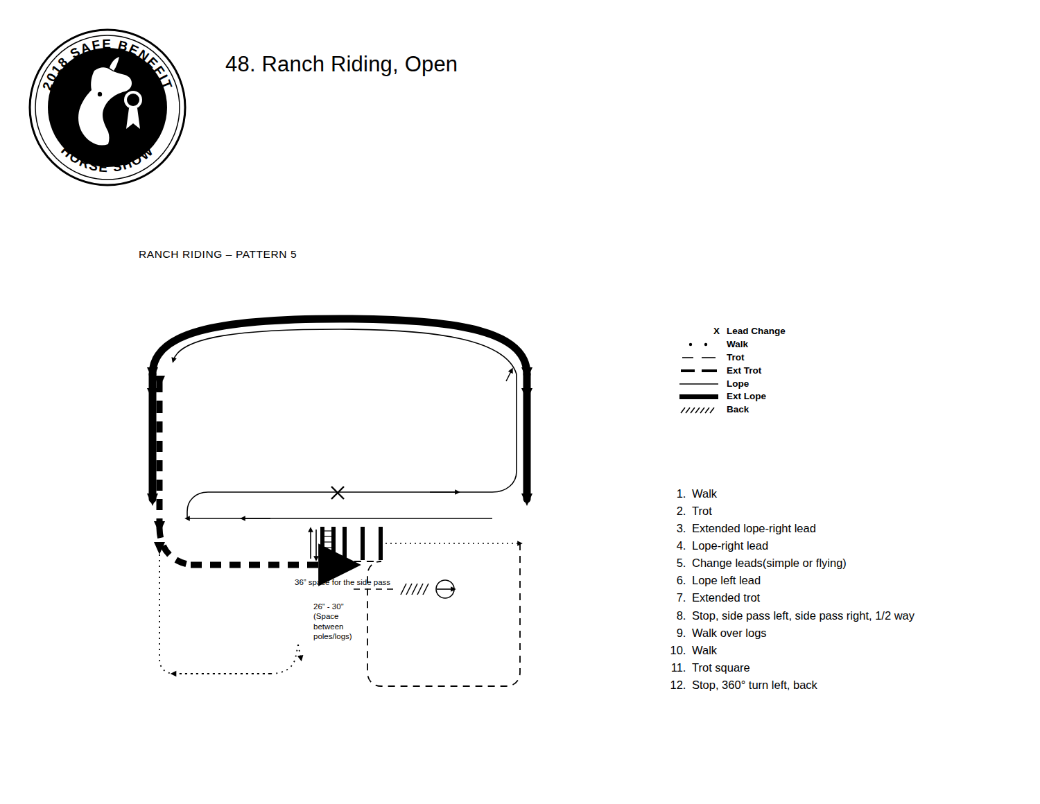2018 SAFE BENEFIT HORSE SHOW
48. Ranch Riding, Open
RANCH RIDING – PATTERN 5
| X | Lead Change |
| | Walk |
| | Trot |
| | Ext Trot |
| | Lope |
| | Ext Lope |
| | Back |
Walk
Trot
Extended lope-right lead
Lope-right lead
Change leads(simple or flying)
Lope left lead
Extended trot
Stop, side pass left, side pass right, 1/2 way
Walk over logs
Walk
Trot square
Stop, 360° turn left, back
36” space for the side pass
26” - 30”
(Space
between
poles/logs)